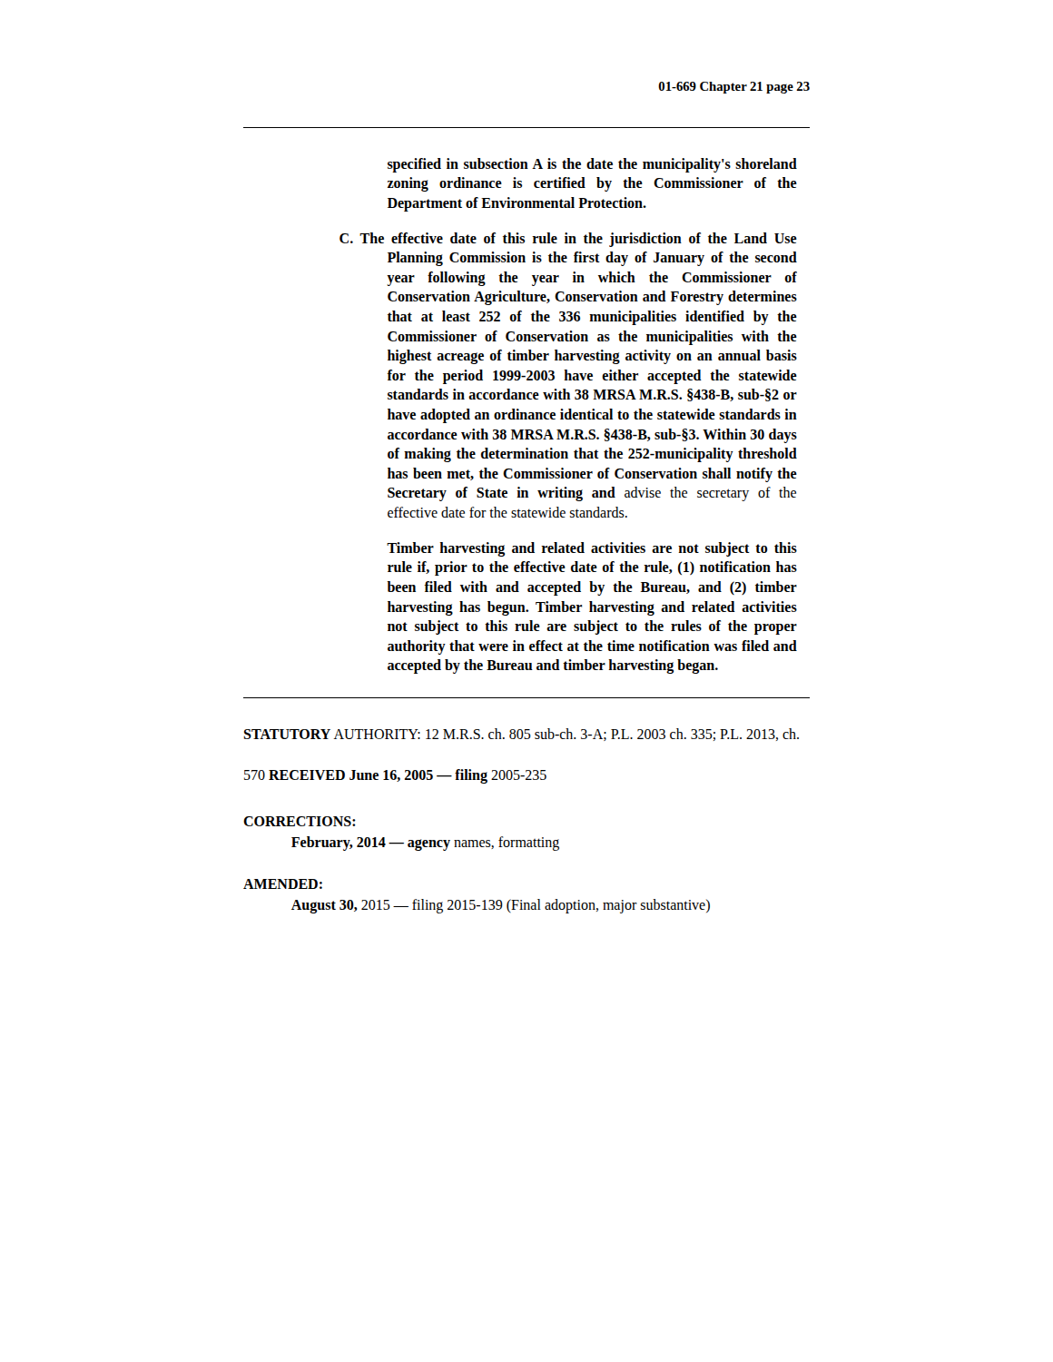01-669 Chapter 21 page 23
specified in subsection A is the date the municipality's shoreland zoning ordinance is certified by the Commissioner of the Department of Environmental Protection.
C. The effective date of this rule in the jurisdiction of the Land Use Planning Commission is the first day of January of the second year following the year in which the Commissioner of Conservation Agriculture, Conservation and Forestry determines that at least 252 of the 336 municipalities identified by the Commissioner of Conservation as the municipalities with the highest acreage of timber harvesting activity on an annual basis for the period 1999-2003 have either accepted the statewide standards in accordance with 38 MRSA M.R.S. §438-B, sub-§2 or have adopted an ordinance identical to the statewide standards in accordance with 38 MRSA M.R.S. §438-B, sub-§3. Within 30 days of making the determination that the 252-municipality threshold has been met, the Commissioner of Conservation shall notify the Secretary of State in writing and advise the secretary of the effective date for the statewide standards.
Timber harvesting and related activities are not subject to this rule if, prior to the effective date of the rule, (1) notification has been filed with and accepted by the Bureau, and (2) timber harvesting has begun. Timber harvesting and related activities not subject to this rule are subject to the rules of the proper authority that were in effect at the time notification was filed and accepted by the Bureau and timber harvesting began.
STATUTORY AUTHORITY: 12 M.R.S. ch. 805 sub-ch. 3-A; P.L. 2003 ch. 335; P.L. 2013, ch.
570 RECEIVED June 16, 2005 — filing 2005-235
CORRECTIONS:
February, 2014 — agency names, formatting
AMENDED:
August 30, 2015 — filing 2015-139 (Final adoption, major substantive)